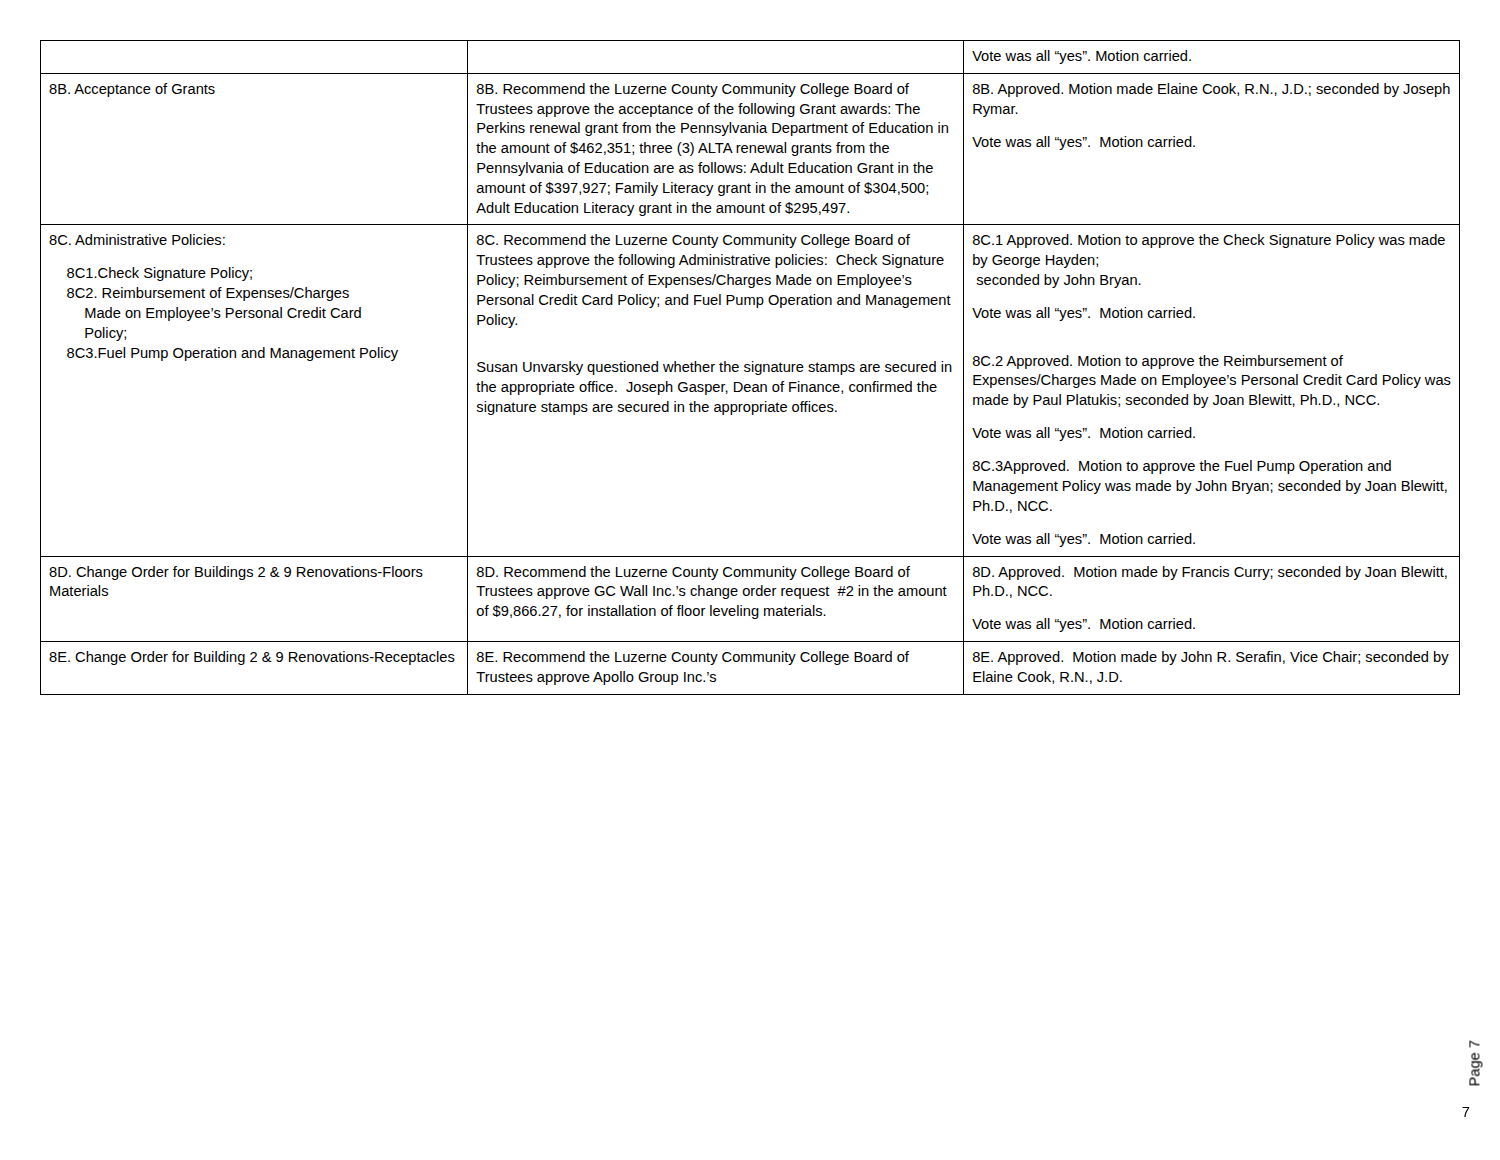| | | Vote was all “yes”. Motion carried. |
| 8B. Acceptance of Grants | 8B. Recommend the Luzerne County Community College Board of Trustees approve the acceptance of the following Grant awards: The Perkins renewal grant from the Pennsylvania Department of Education in the amount of $462,351; three (3) ALTA renewal grants from the Pennsylvania of Education are as follows: Adult Education Grant in the amount of $397,927; Family Literacy grant in the amount of $304,500; Adult Education Literacy grant in the amount of $295,497. | 8B. Approved. Motion made Elaine Cook, R.N., J.D.; seconded by Joseph Rymar. Vote was all “yes”. Motion carried. |
| 8C. Administrative Policies: 8C1.Check Signature Policy; 8C2. Reimbursement of Expenses/Charges Made on Employee’s Personal Credit Card Policy; 8C3.Fuel Pump Operation and Management Policy | 8C. Recommend the Luzerne County Community College Board of Trustees approve the following Administrative policies: Check Signature Policy; Reimbursement of Expenses/Charges Made on Employee’s Personal Credit Card Policy; and Fuel Pump Operation and Management Policy. Susan Unvarsky questioned whether the signature stamps are secured in the appropriate office. Joseph Gasper, Dean of Finance, confirmed the signature stamps are secured in the appropriate offices. | 8C.1 Approved. Motion to approve the Check Signature Policy was made by George Hayden; seconded by John Bryan. Vote was all “yes”. Motion carried. 8C.2 Approved. Motion to approve the Reimbursement of Expenses/Charges Made on Employee’s Personal Credit Card Policy was made by Paul Platukis; seconded by Joan Blewitt, Ph.D., NCC. Vote was all “yes”. Motion carried. 8C.3Approved. Motion to approve the Fuel Pump Operation and Management Policy was made by John Bryan; seconded by Joan Blewitt, Ph.D., NCC. Vote was all “yes”. Motion carried. |
| 8D. Change Order for Buildings 2 & 9 Renovations-Floors Materials | 8D. Recommend the Luzerne County Community College Board of Trustees approve GC Wall Inc.’s change order request #2 in the amount of $9,866.27, for installation of floor leveling materials. | 8D. Approved. Motion made by Francis Curry; seconded by Joan Blewitt, Ph.D., NCC. Vote was all “yes”. Motion carried. |
| 8E. Change Order for Building 2 & 9 Renovations-Receptacles | 8E. Recommend the Luzerne County Community College Board of Trustees approve Apollo Group Inc.’s | 8E. Approved. Motion made by John R. Serafin, Vice Chair; seconded by Elaine Cook, R.N., J.D. |
Page 7
7